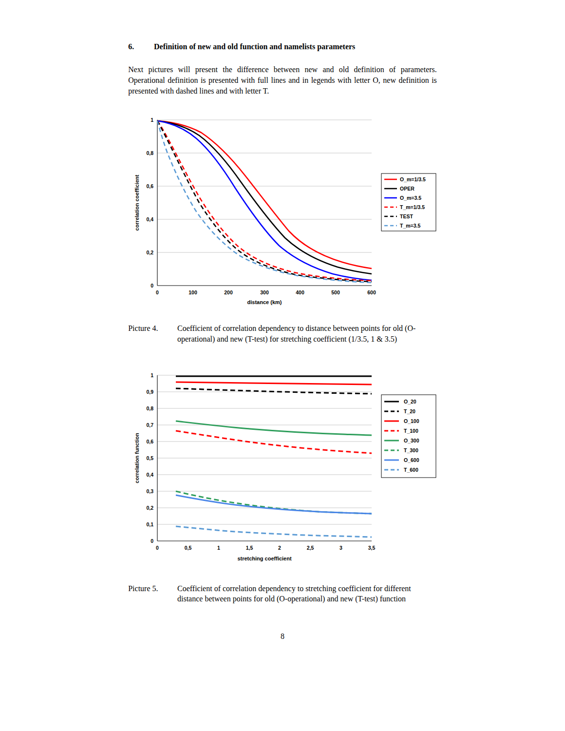6. Definition of new and old function and namelists parameters
Next pictures will present the difference between new and old definition of parameters. Operational definition is presented with full lines and in legends with letter O, new definition is presented with dashed lines and with letter T.
1 0,8 0,6 0,4 0,2 0 0 100 200 300 400 500 600 distance (km) correlation coefficient O_m=1/3.5 OPER O_m=3.5 T_m=1/3.5 TEST T_m=3.5
Picture 4.
Coefficient of correlation dependency to distance between points for old (O-operational) and new (T-test) for stretching coefficient (1/3.5, 1 & 3.5)
1 0,9 0,8 0,7 0,6 0,5 0,4 0,3 0,2 0,1 0 0 0,5 1 1,5 2 2,5 3 3,5 stretching coefficient correlation function O_20 T_20 O_100 T_100 O_300 T_300 O_600 T_600
Picture 5.
Coefficient of correlation dependency to stretching coefficient for different distance between points for old (O-operational) and new (T-test) function
8